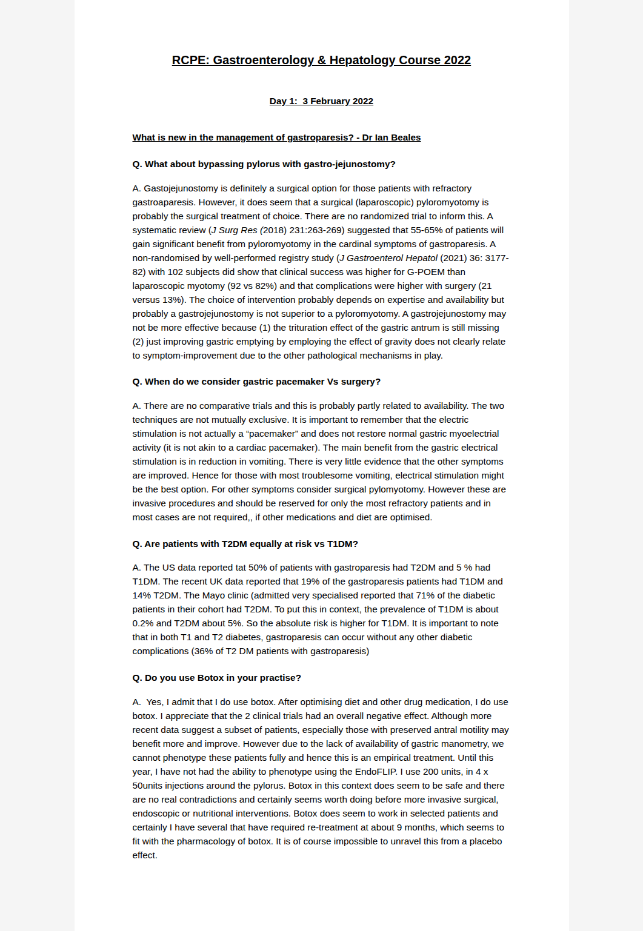RCPE: Gastroenterology & Hepatology Course 2022
Day 1: 3 February 2022
What is new in the management of gastroparesis? - Dr Ian Beales
Q. What about bypassing pylorus with gastro-jejunostomy?
A. Gastojejunostomy is definitely a surgical option for those patients with refractory gastroaparesis. However, it does seem that a surgical (laparoscopic) pyloromyotomy is probably the surgical treatment of choice. There are no randomized trial to inform this. A systematic review (J Surg Res (2018) 231:263-269) suggested that 55-65% of patients will gain significant benefit from pyloromyotomy in the cardinal symptoms of gastroparesis. A non-randomised by well-performed registry study (J Gastroenterol Hepatol (2021) 36: 3177-82) with 102 subjects did show that clinical success was higher for G-POEM than laparoscopic myotomy (92 vs 82%) and that complications were higher with surgery (21 versus 13%). The choice of intervention probably depends on expertise and availability but probably a gastrojejunostomy is not superior to a pyloromyotomy. A gastrojejunostomy may not be more effective because (1) the trituration effect of the gastric antrum is still missing (2) just improving gastric emptying by employing the effect of gravity does not clearly relate to symptom-improvement due to the other pathological mechanisms in play.
Q. When do we consider gastric pacemaker Vs surgery?
A. There are no comparative trials and this is probably partly related to availability. The two techniques are not mutually exclusive. It is important to remember that the electric stimulation is not actually a “pacemaker” and does not restore normal gastric myoelectrial activity (it is not akin to a cardiac pacemaker). The main benefit from the gastric electrical stimulation is in reduction in vomiting. There is very little evidence that the other symptoms are improved. Hence for those with most troublesome vomiting, electrical stimulation might be the best option. For other symptoms consider surgical pylomyotomy. However these are invasive procedures and should be reserved for only the most refractory patients and in most cases are not required,, if other medications and diet are optimised.
Q. Are patients with T2DM equally at risk vs T1DM?
A. The US data reported tat 50% of patients with gastroparesis had T2DM and 5 % had T1DM. The recent UK data reported that 19% of the gastroparesis patients had T1DM and 14% T2DM. The Mayo clinic (admitted very specialised reported that 71% of the diabetic patients in their cohort had T2DM. To put this in context, the prevalence of T1DM is about 0.2% and T2DM about 5%. So the absolute risk is higher for T1DM. It is important to note that in both T1 and T2 diabetes, gastroparesis can occur without any other diabetic complications (36% of T2 DM patients with gastroparesis)
Q. Do you use Botox in your practise?
A. Yes, I admit that I do use botox. After optimising diet and other drug medication, I do use botox. I appreciate that the 2 clinical trials had an overall negative effect. Although more recent data suggest a subset of patients, especially those with preserved antral motility may benefit more and improve. However due to the lack of availability of gastric manometry, we cannot phenotype these patients fully and hence this is an empirical treatment. Until this year, I have not had the ability to phenotype using the EndoFLIP. I use 200 units, in 4 x 50units injections around the pylorus. Botox in this context does seem to be safe and there are no real contradictions and certainly seems worth doing before more invasive surgical, endoscopic or nutritional interventions. Botox does seem to work in selected patients and certainly I have several that have required re-treatment at about 9 months, which seems to fit with the pharmacology of botox. It is of course impossible to unravel this from a placebo effect.